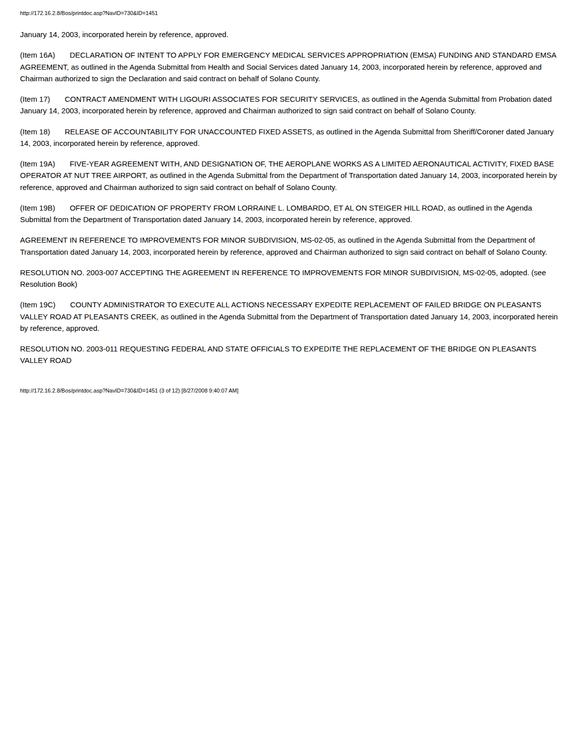http://172.16.2.8/Bos/printdoc.asp?NavID=730&ID=1451
January 14, 2003, incorporated herein by reference, approved.
(Item 16A) DECLARATION OF INTENT TO APPLY FOR EMERGENCY MEDICAL SERVICES APPROPRIATION (EMSA) FUNDING AND STANDARD EMSA AGREEMENT, as outlined in the Agenda Submittal from Health and Social Services dated January 14, 2003, incorporated herein by reference, approved and Chairman authorized to sign the Declaration and said contract on behalf of Solano County.
(Item 17) CONTRACT AMENDMENT WITH LIGOURI ASSOCIATES FOR SECURITY SERVICES, as outlined in the Agenda Submittal from Probation dated January 14, 2003, incorporated herein by reference, approved and Chairman authorized to sign said contract on behalf of Solano County.
(Item 18) RELEASE OF ACCOUNTABILITY FOR UNACCOUNTED FIXED ASSETS, as outlined in the Agenda Submittal from Sheriff/Coroner dated January 14, 2003, incorporated herein by reference, approved.
(Item 19A) FIVE-YEAR AGREEMENT WITH, AND DESIGNATION OF, THE AEROPLANE WORKS AS A LIMITED AERONAUTICAL ACTIVITY, FIXED BASE OPERATOR AT NUT TREE AIRPORT, as outlined in the Agenda Submittal from the Department of Transportation dated January 14, 2003, incorporated herein by reference, approved and Chairman authorized to sign said contract on behalf of Solano County.
(Item 19B) OFFER OF DEDICATION OF PROPERTY FROM LORRAINE L. LOMBARDO, ET AL ON STEIGER HILL ROAD, as outlined in the Agenda Submittal from the Department of Transportation dated January 14, 2003, incorporated herein by reference, approved.
AGREEMENT IN REFERENCE TO IMPROVEMENTS FOR MINOR SUBDIVISION, MS-02-05, as outlined in the Agenda Submittal from the Department of Transportation dated January 14, 2003, incorporated herein by reference, approved and Chairman authorized to sign said contract on behalf of Solano County.
RESOLUTION NO. 2003-007 ACCEPTING THE AGREEMENT IN REFERENCE TO IMPROVEMENTS FOR MINOR SUBDIVISION, MS-02-05, adopted. (see Resolution Book)
(Item 19C) COUNTY ADMINISTRATOR TO EXECUTE ALL ACTIONS NECESSARY EXPEDITE REPLACEMENT OF FAILED BRIDGE ON PLEASANTS VALLEY ROAD AT PLEASANTS CREEK, as outlined in the Agenda Submittal from the Department of Transportation dated January 14, 2003, incorporated herein by reference, approved.
RESOLUTION NO. 2003-011 REQUESTING FEDERAL AND STATE OFFICIALS TO EXPEDITE THE REPLACEMENT OF THE BRIDGE ON PLEASANTS VALLEY ROAD
http://172.16.2.8/Bos/printdoc.asp?NavID=730&ID=1451 (3 of 12) [8/27/2008 9:40:07 AM]